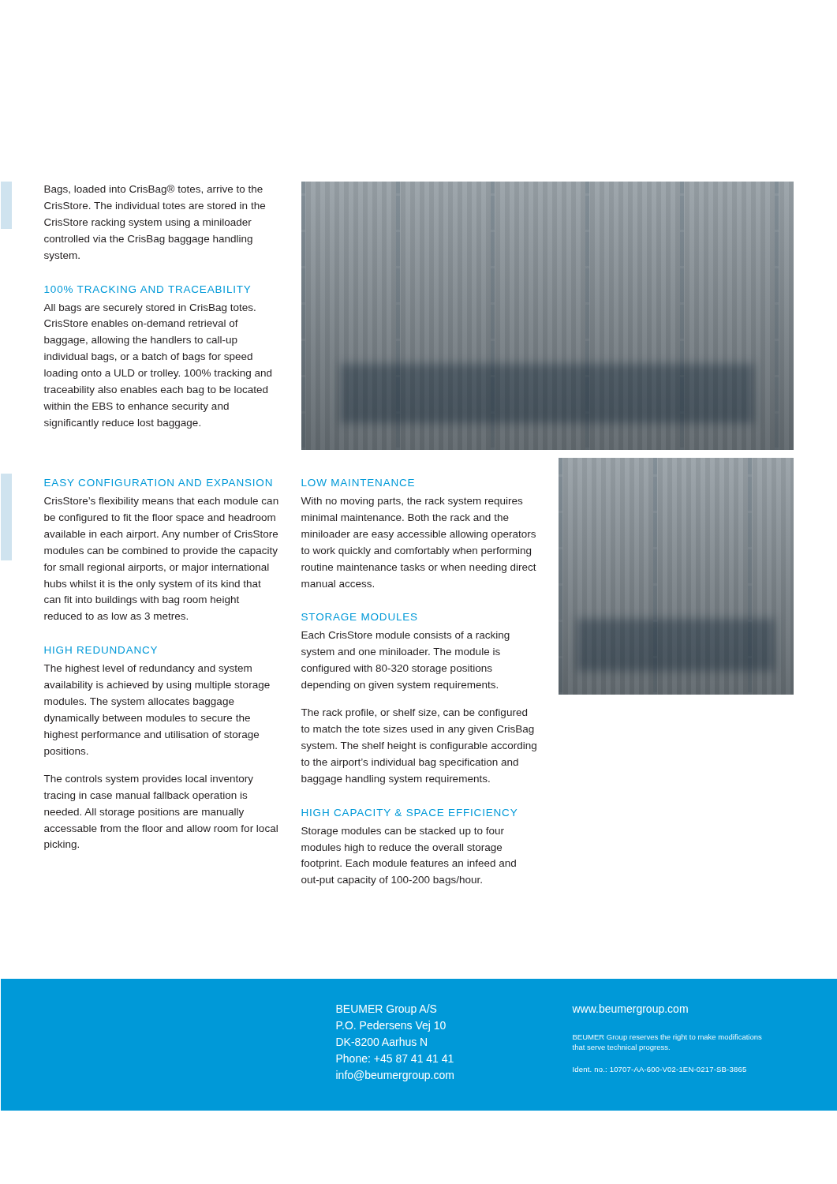Bags, loaded into CrisBag® totes, arrive to the CrisStore. The individual totes are stored in the CrisStore racking system using a miniloader controlled via the CrisBag baggage handling system.
100% Tracking and Traceability
All bags are securely stored in CrisBag totes. CrisStore enables on-demand retrieval of baggage, allowing the handlers to call-up individual bags, or a batch of bags for speed loading onto a ULD or trolley. 100% tracking and traceability also enables each bag to be located within the EBS to enhance security and significantly reduce lost baggage.
Easy Configuration and Expansion
CrisStore’s flexibility means that each module can be configured to fit the floor space and headroom available in each airport. Any number of CrisStore modules can be combined to provide the capacity for small regional airports, or major international hubs whilst it is the only system of its kind that can fit into buildings with bag room height reduced to as low as 3 metres.
High Redundancy
The highest level of redundancy and system availability is achieved by using multiple storage modules. The system allocates baggage dynamically between modules to secure the highest performance and utilisation of storage positions.
The controls system provides local inventory tracing in case manual fallback operation is needed. All storage positions are manually accessable from the floor and allow room for local picking.
Low Maintenance
With no moving parts, the rack system requires minimal maintenance. Both the rack and the miniloader are easy accessible allowing operators to work quickly and comfortably when performing routine maintenance tasks or when needing direct manual access.
Storage Modules
Each CrisStore module consists of a racking system and one miniloader. The module is configured with 80-320 storage positions depending on given system requirements.
The rack profile, or shelf size, can be configured to match the tote sizes used in any given CrisBag system. The shelf height is configurable according to the airport’s individual bag specification and baggage handling system requirements.
High Capacity & Space Efficiency
Storage modules can be stacked up to four modules high to reduce the overall storage footprint. Each module features an infeed and out-put capacity of 100-200 bags/hour.
BEUMER Group A/S
P.O. Pedersens Vej 10
DK-8200 Aarhus N
Phone: +45 87 41 41 41
info@beumergroup.com
www.beumergroup.com
BEUMER Group reserves the right to make modifications
that serve technical progress.
Ident. no.: 10707-AA-600-V02-1EN-0217-SB-3865